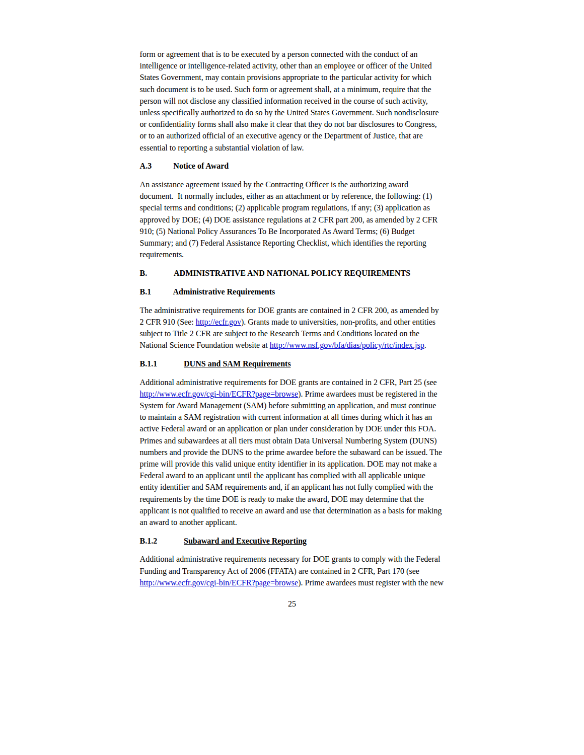form or agreement that is to be executed by a person connected with the conduct of an intelligence or intelligence-related activity, other than an employee or officer of the United States Government, may contain provisions appropriate to the particular activity for which such document is to be used. Such form or agreement shall, at a minimum, require that the person will not disclose any classified information received in the course of such activity, unless specifically authorized to do so by the United States Government. Such nondisclosure or confidentiality forms shall also make it clear that they do not bar disclosures to Congress, or to an authorized official of an executive agency or the Department of Justice, that are essential to reporting a substantial violation of law.
A.3 Notice of Award
An assistance agreement issued by the Contracting Officer is the authorizing award document. It normally includes, either as an attachment or by reference, the following: (1) special terms and conditions; (2) applicable program regulations, if any; (3) application as approved by DOE; (4) DOE assistance regulations at 2 CFR part 200, as amended by 2 CFR 910; (5) National Policy Assurances To Be Incorporated As Award Terms; (6) Budget Summary; and (7) Federal Assistance Reporting Checklist, which identifies the reporting requirements.
B. ADMINISTRATIVE AND NATIONAL POLICY REQUIREMENTS
B.1 Administrative Requirements
The administrative requirements for DOE grants are contained in 2 CFR 200, as amended by 2 CFR 910 (See: http://ecfr.gov). Grants made to universities, non-profits, and other entities subject to Title 2 CFR are subject to the Research Terms and Conditions located on the National Science Foundation website at http://www.nsf.gov/bfa/dias/policy/rtc/index.jsp.
B.1.1 DUNS and SAM Requirements
Additional administrative requirements for DOE grants are contained in 2 CFR, Part 25 (see http://www.ecfr.gov/cgi-bin/ECFR?page=browse). Prime awardees must be registered in the System for Award Management (SAM) before submitting an application, and must continue to maintain a SAM registration with current information at all times during which it has an active Federal award or an application or plan under consideration by DOE under this FOA. Primes and subawardees at all tiers must obtain Data Universal Numbering System (DUNS) numbers and provide the DUNS to the prime awardee before the subaward can be issued. The prime will provide this valid unique entity identifier in its application. DOE may not make a Federal award to an applicant until the applicant has complied with all applicable unique entity identifier and SAM requirements and, if an applicant has not fully complied with the requirements by the time DOE is ready to make the award, DOE may determine that the applicant is not qualified to receive an award and use that determination as a basis for making an award to another applicant.
B.1.2 Subaward and Executive Reporting
Additional administrative requirements necessary for DOE grants to comply with the Federal Funding and Transparency Act of 2006 (FFATA) are contained in 2 CFR, Part 170 (see http://www.ecfr.gov/cgi-bin/ECFR?page=browse). Prime awardees must register with the new
25